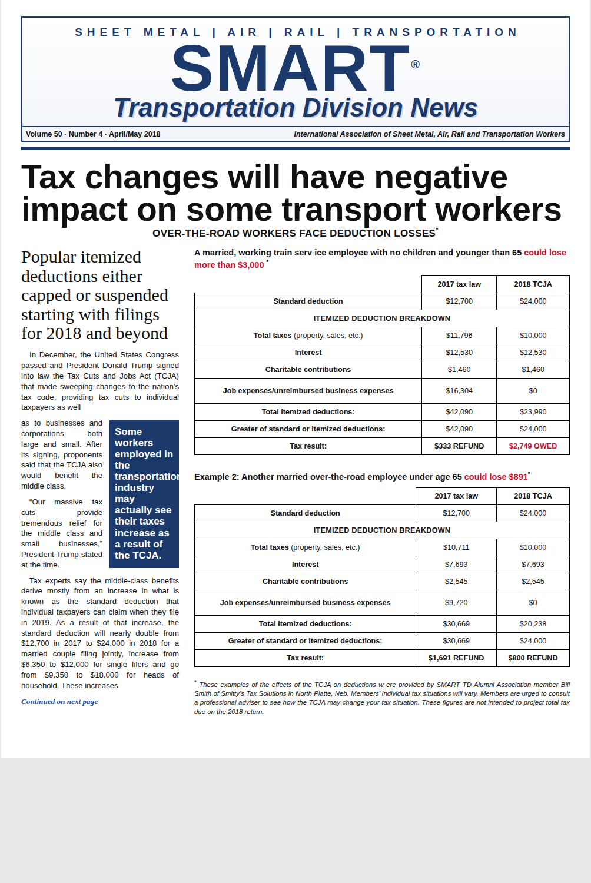SHEET METAL | AIR | RAIL | TRANSPORTATION
SMART®
Transportation Division News
Volume 50 · Number 4 · April/May 2018 International Association of Sheet Metal, Air, Rail and Transportation Workers
Tax changes will have negative impact on some transport workers
OVER-THE-ROAD WORKERS FACE DEDUCTION LOSSES*
Popular itemized deductions either capped or suspended starting with filings for 2018 and beyond
In December, the United States Congress passed and President Donald Trump signed into law the Tax Cuts and Jobs Act (TCJA) that made sweeping changes to the nation’s tax code, providing tax cuts to individual taxpayers as well
Some workers employed in the transportation industry may actually see their taxes increase as a result of the TCJA.
as to businesses and corporations, both large and small. After its signing, proponents said that the TCJA also would benefit the middle class.
“Our massive tax cuts provide tremendous relief for the middle class and small businesses,” President Trump stated at the time.
Tax experts say the middle-class benefits derive mostly from an increase in what is known as the standard deduction that individual taxpayers can claim when they file in 2019. As a result of that increase, the standard deduction will nearly double from $12,700 in 2017 to $24,000 in 2018 for a married couple filing jointly, increase from $6,350 to $12,000 for single filers and go from $9,350 to $18,000 for heads of household. These increases
Continued on next page
A married, working train serv ice employee with no children and younger than 65 could lose more than $3,000 *
| | 2017 tax law | 2018 TCJA |
| --- | --- | --- |
| Standard deduction | $12,700 | $24,000 |
| ITEMIZED DEDUCTION BREAKDOWN |
| Total taxes (property, sales, etc.) | $11,796 | $10,000 |
| Interest | $12,530 | $12,530 |
| Charitable contributions | $1,460 | $1,460 |
| Job expenses/unreimbursed business expenses | $16,304 | $0 |
| Total itemized deductions: | $42,090 | $23,990 |
| Greater of standard or itemized deductions: | $42,090 | $24,000 |
| Tax result: | $333 REFUND | $2,749 OWED |
Example 2: Another married over-the-road employee under age 65 could lose $891*
| | 2017 tax law | 2018 TCJA |
| --- | --- | --- |
| Standard deduction | $12,700 | $24,000 |
| ITEMIZED DEDUCTION BREAKDOWN |
| Total taxes (property, sales, etc.) | $10,711 | $10,000 |
| Interest | $7,693 | $7,693 |
| Charitable contributions | $2,545 | $2,545 |
| Job expenses/unreimbursed business expenses | $9,720 | $0 |
| Total itemized deductions: | $30,669 | $20,238 |
| Greater of standard or itemized deductions: | $30,669 | $24,000 |
| Tax result: | $1,691 REFUND | $800 REFUND |
* These examples of the effects of the TCJA on deductions w ere provided by SMART TD Alumni Association member Bill Smith of Smitty’s Tax Solutions in North Platte, Neb. Members’ individual tax situations will vary. Members are urged to consult a professional adviser to see how the TCJA may change your tax situation. These figures are not intended to project total tax due on the 2018 return.